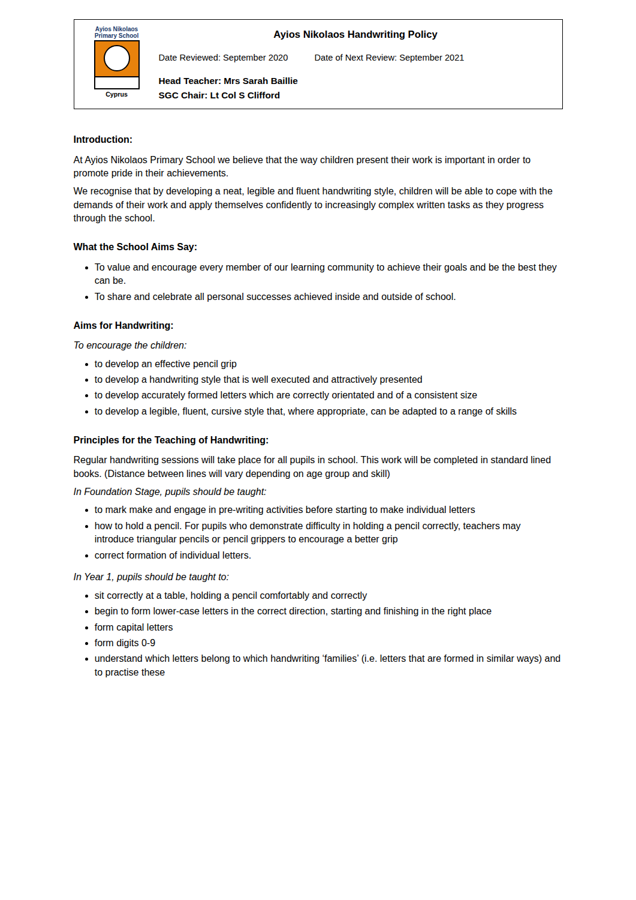Ayios Nikolaos
Primary School
Cyprus
Ayios Nikolaos Handwriting Policy
Date Reviewed: September 2020 Date of Next Review: September 2021
Head Teacher: Mrs Sarah Baillie
SGC Chair: Lt Col S Clifford
Introduction:
At Ayios Nikolaos Primary School we believe that the way children present their work is important in order to promote pride in their achievements.
We recognise that by developing a neat, legible and fluent handwriting style, children will be able to cope with the demands of their work and apply themselves confidently to increasingly complex written tasks as they progress through the school.
What the School Aims Say:
To value and encourage every member of our learning community to achieve their goals and be the best they can be.
To share and celebrate all personal successes achieved inside and outside of school.
Aims for Handwriting:
To encourage the children:
to develop an effective pencil grip
to develop a handwriting style that is well executed and attractively presented
to develop accurately formed letters which are correctly orientated and of a consistent size
to develop a legible, fluent, cursive style that, where appropriate, can be adapted to a range of skills
Principles for the Teaching of Handwriting:
Regular handwriting sessions will take place for all pupils in school. This work will be completed in standard lined books. (Distance between lines will vary depending on age group and skill)
In Foundation Stage, pupils should be taught:
to mark make and engage in pre-writing activities before starting to make individual letters
how to hold a pencil. For pupils who demonstrate difficulty in holding a pencil correctly, teachers may introduce triangular pencils or pencil grippers to encourage a better grip
correct formation of individual letters.
In Year 1, pupils should be taught to:
sit correctly at a table, holding a pencil comfortably and correctly
begin to form lower-case letters in the correct direction, starting and finishing in the right place
form capital letters
form digits 0-9
understand which letters belong to which handwriting ‘families’ (i.e. letters that are formed in similar ways) and to practise these